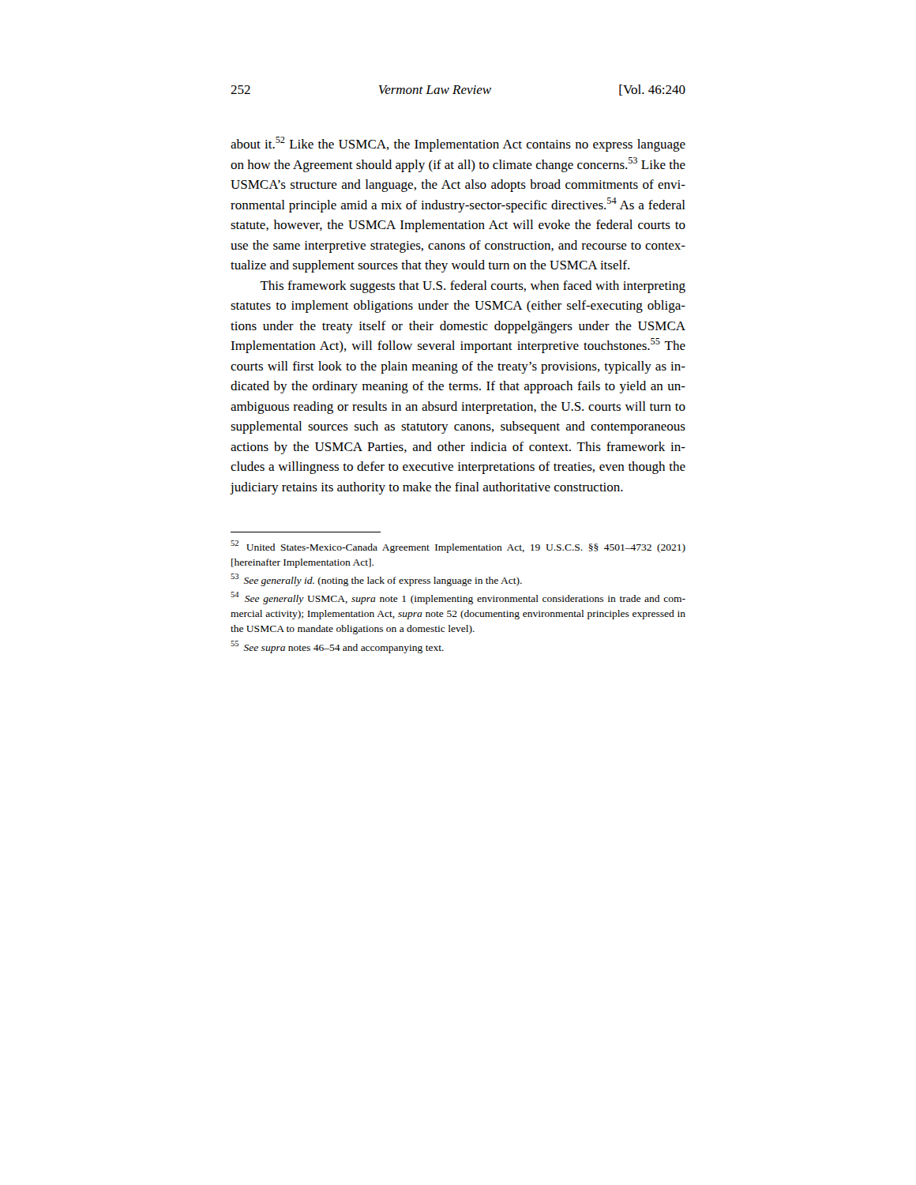252 Vermont Law Review [Vol. 46:240
about it.52 Like the USMCA, the Implementation Act contains no express language on how the Agreement should apply (if at all) to climate change concerns.53 Like the USMCA’s structure and language, the Act also adopts broad commitments of environmental principle amid a mix of industry-sector-specific directives.54 As a federal statute, however, the USMCA Implementation Act will evoke the federal courts to use the same interpretive strategies, canons of construction, and recourse to contextualize and supplement sources that they would turn on the USMCA itself.
This framework suggests that U.S. federal courts, when faced with interpreting statutes to implement obligations under the USMCA (either self-executing obligations under the treaty itself or their domestic doppelgängers under the USMCA Implementation Act), will follow several important interpretive touchstones.55 The courts will first look to the plain meaning of the treaty’s provisions, typically as indicated by the ordinary meaning of the terms. If that approach fails to yield an unambiguous reading or results in an absurd interpretation, the U.S. courts will turn to supplemental sources such as statutory canons, subsequent and contemporaneous actions by the USMCA Parties, and other indicia of context. This framework includes a willingness to defer to executive interpretations of treaties, even though the judiciary retains its authority to make the final authoritative construction.
52 United States-Mexico-Canada Agreement Implementation Act, 19 U.S.C.S. §§ 4501–4732 (2021) [hereinafter Implementation Act].
53 See generally id. (noting the lack of express language in the Act).
54 See generally USMCA, supra note 1 (implementing environmental considerations in trade and commercial activity); Implementation Act, supra note 52 (documenting environmental principles expressed in the USMCA to mandate obligations on a domestic level).
55 See supra notes 46–54 and accompanying text.